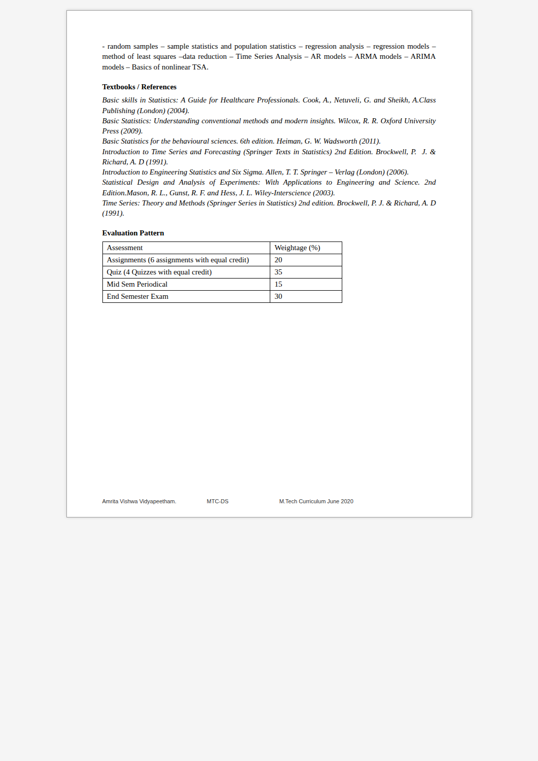- random samples – sample statistics and population statistics – regression analysis – regression models – method of least squares –data reduction – Time Series Analysis – AR models – ARMA models – ARIMA models – Basics of nonlinear TSA.
Textbooks / References
Basic skills in Statistics: A Guide for Healthcare Professionals. Cook, A., Netuveli, G. and Sheikh, A.Class Publishing (London) (2004).
Basic Statistics: Understanding conventional methods and modern insights. Wilcox, R. R. Oxford University Press (2009).
Basic Statistics for the behavioural sciences. 6th edition. Heiman, G. W. Wadsworth (2011).
Introduction to Time Series and Forecasting (Springer Texts in Statistics) 2nd Edition. Brockwell, P. J. & Richard, A. D (1991).
Introduction to Engineering Statistics and Six Sigma. Allen, T. T. Springer – Verlag (London) (2006).
Statistical Design and Analysis of Experiments: With Applications to Engineering and Science. 2nd Edition.Mason, R. L., Gunst, R. F. and Hess, J. L. Wiley-Interscience (2003).
Time Series: Theory and Methods (Springer Series in Statistics) 2nd edition. Brockwell, P. J. & Richard, A. D (1991).
Evaluation Pattern
| Assessment | Weightage (%) |
| Assignments (6 assignments with equal credit) | 20 |
| Quiz (4 Quizzes with equal credit) | 35 |
| Mid Sem Periodical | 15 |
| End Semester Exam | 30 |
Amrita Vishwa Vidyapeetham. MTC-DS M.Tech Curriculum June 2020